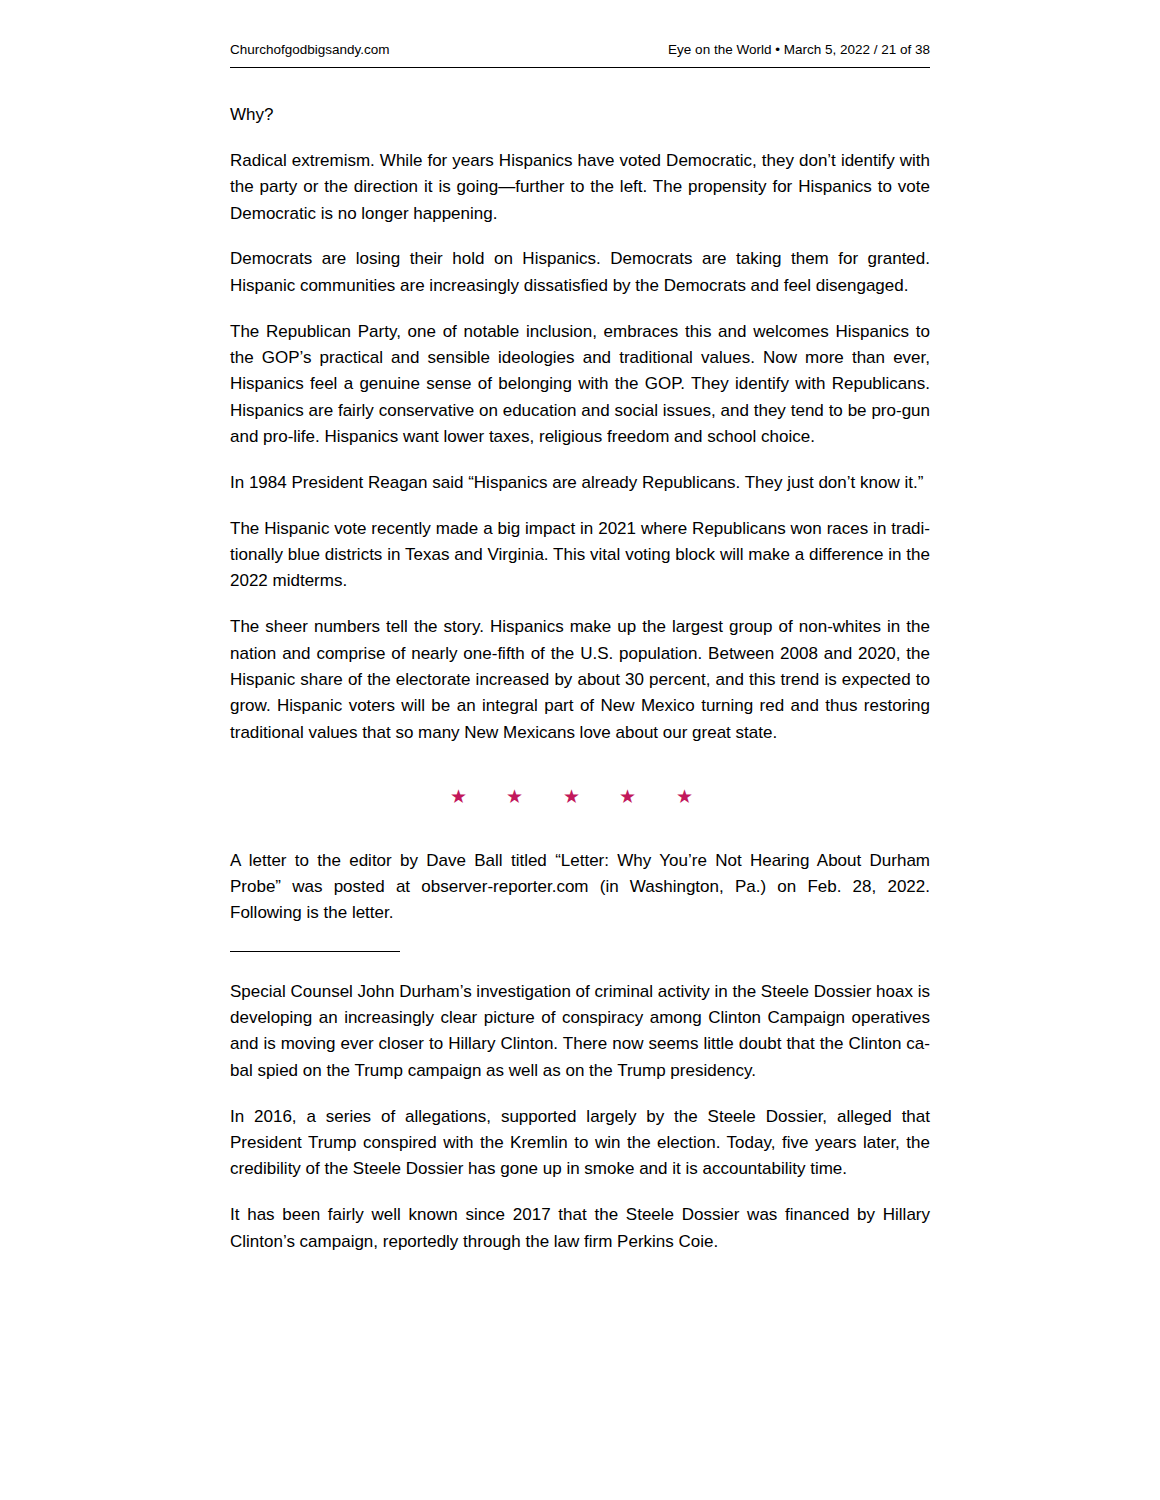Churchofgodbigsandy.com
Eye on the World • March 5, 2022 / 21 of 38
Why?
Radical extremism. While for years Hispanics have voted Democratic, they don’t identify with the party or the direction it is going—further to the left. The propensity for Hispanics to vote Democratic is no longer happening.
Democrats are losing their hold on Hispanics. Democrats are taking them for granted. Hispanic communities are increasingly dissatisfied by the Democrats and feel disengaged.
The Republican Party, one of notable inclusion, embraces this and welcomes Hispanics to the GOP’s practical and sensible ideologies and traditional values. Now more than ever, Hispanics feel a genuine sense of belonging with the GOP. They identify with Republicans. Hispanics are fairly conservative on education and social issues, and they tend to be pro-gun and pro-life. Hispanics want lower taxes, religious freedom and school choice.
In 1984 President Reagan said “Hispanics are already Republicans. They just don’t know it.”
The Hispanic vote recently made a big impact in 2021 where Republicans won races in traditionally blue districts in Texas and Virginia. This vital voting block will make a difference in the 2022 midterms.
The sheer numbers tell the story. Hispanics make up the largest group of non-whites in the nation and comprise of nearly one-fifth of the U.S. population. Between 2008 and 2020, the Hispanic share of the electorate increased by about 30 percent, and this trend is expected to grow. Hispanic voters will be an integral part of New Mexico turning red and thus restoring traditional values that so many New Mexicans love about our great state.
★ ★ ★ ★ ★
A letter to the editor by Dave Ball titled “Letter: Why You’re Not Hearing About Durham Probe” was posted at observer-reporter.com (in Washington, Pa.) on Feb. 28, 2022. Following is the letter.
Special Counsel John Durham’s investigation of criminal activity in the Steele Dossier hoax is developing an increasingly clear picture of conspiracy among Clinton Campaign operatives and is moving ever closer to Hillary Clinton. There now seems little doubt that the Clinton cabal spied on the Trump campaign as well as on the Trump presidency.
In 2016, a series of allegations, supported largely by the Steele Dossier, alleged that President Trump conspired with the Kremlin to win the election. Today, five years later, the credibility of the Steele Dossier has gone up in smoke and it is accountability time.
It has been fairly well known since 2017 that the Steele Dossier was financed by Hillary Clinton’s campaign, reportedly through the law firm Perkins Coie.